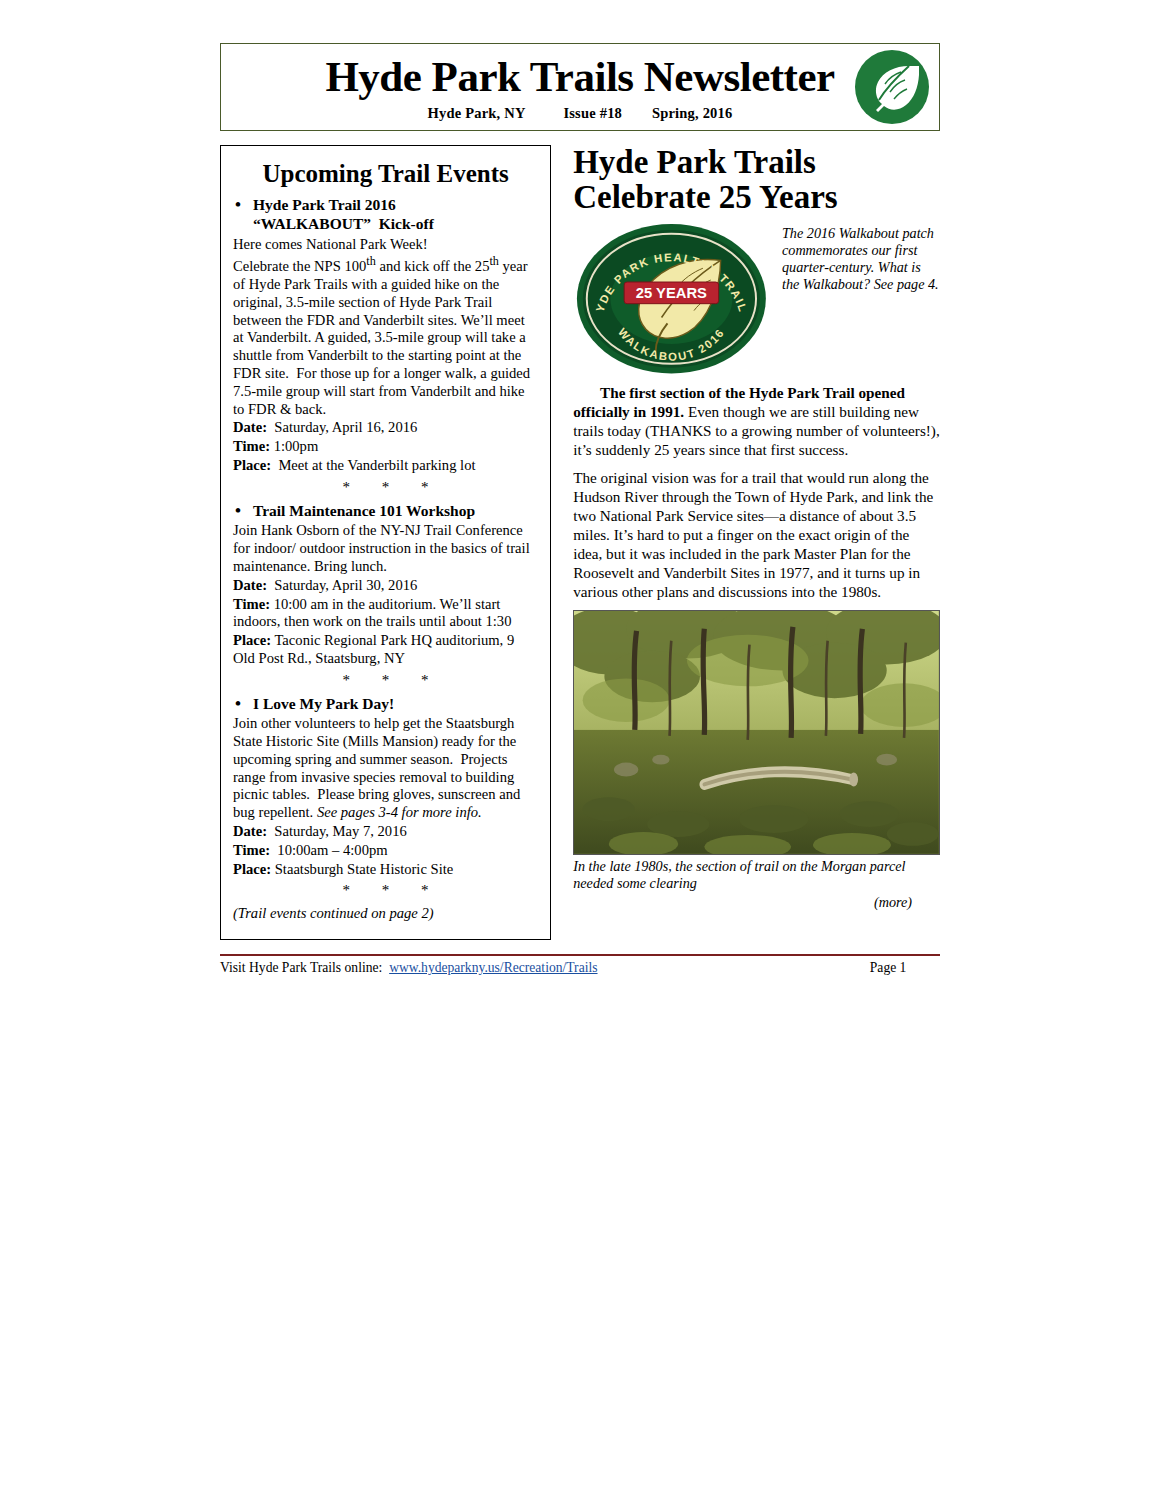Hyde Park Trails Newsletter
Hyde Park, NY Issue #18 Spring, 2016
Upcoming Trail Events
Hyde Park Trail 2016
“WALKABOUT” Kick-off
Here comes National Park Week!
Celebrate the NPS 100th and kick off the 25th year of Hyde Park Trails with a guided hike on the original, 3.5-mile section of Hyde Park Trail between the FDR and Vanderbilt sites. We’ll meet at Vanderbilt. A guided, 3.5-mile group will take a shuttle from Vanderbilt to the starting point at the FDR site. For those up for a longer walk, a guided 7.5-mile group will start from Vanderbilt and hike to FDR & back.
Date: Saturday, April 16, 2016
Time: 1:00pm
Place: Meet at the Vanderbilt parking lot
* * *
Trail Maintenance 101 Workshop
Join Hank Osborn of the NY-NJ Trail Conference for indoor/ outdoor instruction in the basics of trail maintenance. Bring lunch.
Date: Saturday, April 30, 2016
Time: 10:00 am in the auditorium. We’ll start indoors, then work on the trails until about 1:30
Place: Taconic Regional Park HQ auditorium, 9 Old Post Rd., Staatsburg, NY
* * *
I Love My Park Day!
Join other volunteers to help get the Staatsburgh State Historic Site (Mills Mansion) ready for the upcoming spring and summer season. Projects range from invasive species removal to building picnic tables. Please bring gloves, sunscreen and bug repellent. See pages 3-4 for more info.
Date: Saturday, May 7, 2016
Time: 10:00am – 4:00pm
Place: Staatsburgh State Historic Site
* * *
(Trail events continued on page 2)
Hyde Park Trails Celebrate 25 Years
25 YEARS HYDE PARK HEALTHY TRAILS WALKABOUT 2016
The 2016 Walkabout patch commemorates our first quarter-century. What is the Walkabout? See page 4.
The first section of the Hyde Park Trail opened officially in 1991. Even though we are still building new trails today (THANKS to a growing number of volunteers!), it’s suddenly 25 years since that first success.
The original vision was for a trail that would run along the Hudson River through the Town of Hyde Park, and link the two National Park Service sites—a distance of about 3.5 miles. It’s hard to put a finger on the exact origin of the idea, but it was included in the park Master Plan for the Roosevelt and Vanderbilt Sites in 1977, and it turns up in various other plans and discussions into the 1980s.
In the late 1980s, the section of trail on the Morgan parcel needed some clearing
(more)
Visit Hyde Park Trails online: www.hydeparkny.us/Recreation/Trails
Page 1